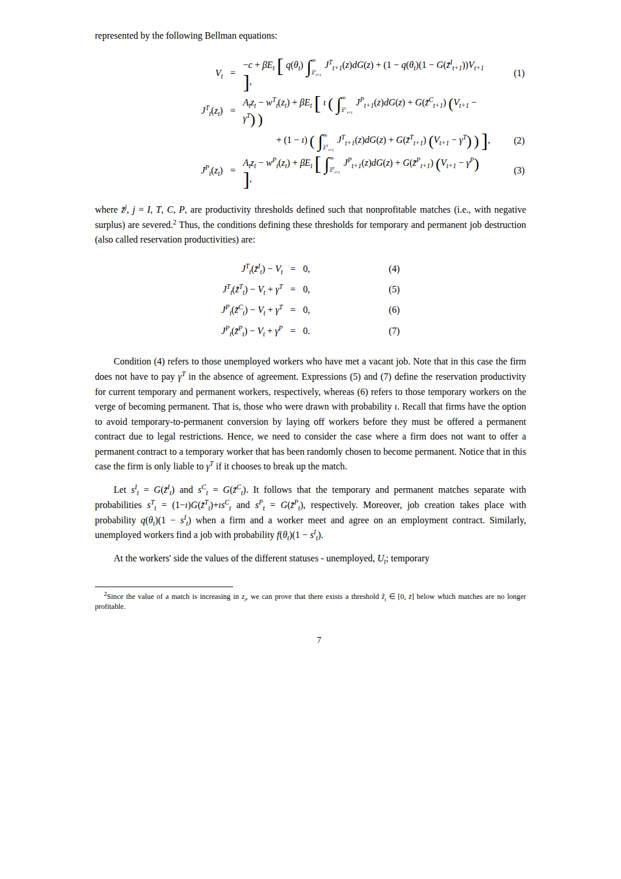represented by the following Bellman equations:
| V t | = | − c + βE t [ q ( θ t ) ∫ ∞ z̃ I t+1 J T t+1 ( z ) dG ( z ) + (1 − q ( θ t )(1 − G ( z̃ I t+1 )) V t+1 ] , | (1) |
| J T t ( z t ) | = | A t z t − w T t ( z t ) + βE t [ ι ( ∫ ∞ z̃ C t+1 J P t+1 ( z ) dG ( z ) + G ( z̃ C t+1 ) ( V t+1 − γ T ) ) | |
| | | + (1 − ι ) ( ∫ ∞ z̃ T t+1 J T t+1 ( z ) dG ( z ) + G ( z̃ T t+1 ) ( V t+1 − γ T ) ) ] , | (2) |
| J P t ( z t ) | = | A t z t − w P t ( z t ) + βE t [ ∫ ∞ z̃ P t+1 J P t+1 ( z ) dG ( z ) + G ( z̃ P t+1 ) ( V t+1 − γ P ) ] , | (3) |
where z̃j, j = I, T, C, P, are productivity thresholds defined such that nonprofitable matches (i.e., with negative surplus) are severed.2 Thus, the conditions defining these thresholds for temporary and permanent job destruction (also called reservation productivities) are:
| J T t ( z̃ I t ) − V t | = | 0, | (4) |
| J T t ( z̃ T t ) − V t + γ T | = | 0, | (5) |
| J P t ( z̃ C t ) − V t + γ T | = | 0, | (6) |
| J P t ( z̃ P t ) − V t + γ P | = | 0. | (7) |
Condition (4) refers to those unemployed workers who have met a vacant job. Note that in this case the firm does not have to pay γT in the absence of agreement. Expressions (5) and (7) define the reservation productivity for current temporary and permanent workers, respectively, whereas (6) refers to those temporary workers on the verge of becoming permanent. That is, those who were drawn with probability ι. Recall that firms have the option to avoid temporary-to-permanent conversion by laying off workers before they must be offered a permanent contract due to legal restrictions. Hence, we need to consider the case where a firm does not want to offer a permanent contract to a temporary worker that has been randomly chosen to become permanent. Notice that in this case the firm is only liable to γT if it chooses to break up the match.
Let sIt = G(z̃It) and sCt = G(z̃Ct). It follows that the temporary and permanent matches separate with probabilities sTt = (1−ι)G(z̃Tt)+ιsCt and sPt = G(z̃Pt), respectively. Moreover, job creation takes place with probability q(θt)(1 − sIt) when a firm and a worker meet and agree on an employment contract. Similarly, unemployed workers find a job with probability f(θt)(1 − sIt).
At the workers' side the values of the different statuses - unemployed, Ut; temporary
2Since the value of a match is increasing in zt, we can prove that there exists a threshold z̃t ∈ [0, z̄] below which matches are no longer profitable.
7